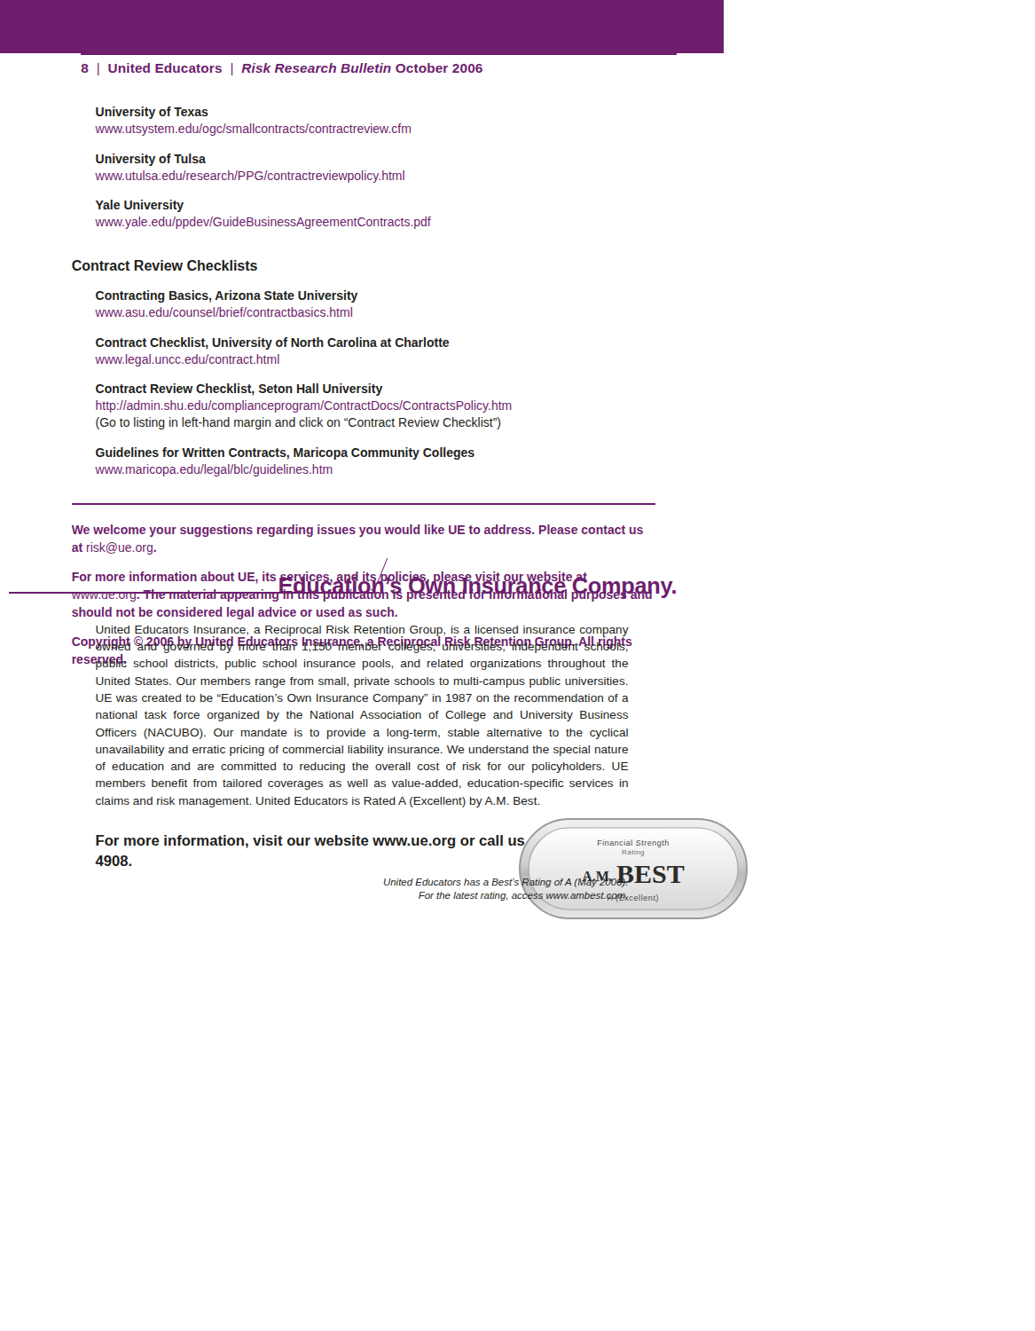8 | United Educators | Risk Research Bulletin October 2006
University of Texas
www.utsystem.edu/ogc/smallcontracts/contractreview.cfm
University of Tulsa
www.utulsa.edu/research/PPG/contractreviewpolicy.html
Yale University
www.yale.edu/ppdev/GuideBusinessAgreementContracts.pdf
Contract Review Checklists
Contracting Basics, Arizona State University
www.asu.edu/counsel/brief/contractbasics.html
Contract Checklist, University of North Carolina at Charlotte
www.legal.uncc.edu/contract.html
Contract Review Checklist, Seton Hall University
http://admin.shu.edu/complianceprogram/ContractDocs/ContractsPolicy.htm
(Go to listing in left-hand margin and click on “Contract Review Checklist”)
Guidelines for Written Contracts, Maricopa Community Colleges
www.maricopa.edu/legal/blc/guidelines.htm
We welcome your suggestions regarding issues you would like UE to address. Please contact us at risk@ue.org.
For more information about UE, its services, and its policies, please visit our website at www.ue.org. The material appearing in this publication is presented for informational purposes and should not be considered legal advice or used as such.
Copyright © 2006 by United Educators Insurance, a Reciprocal Risk Retention Group. All rights reserved.
Education’s Own Insurance Company.
United Educators Insurance, a Reciprocal Risk Retention Group, is a licensed insurance company owned and governed by more than 1,150 member colleges, universities, independent schools, public school districts, public school insurance pools, and related organizations throughout the United States. Our members range from small, private schools to multi-campus public universities. UE was created to be “Education’s Own Insurance Company” in 1987 on the recommendation of a national task force organized by the National Association of College and University Business Officers (NACUBO). Our mandate is to provide a long-term, stable alternative to the cyclical unavailability and erratic pricing of commercial liability insurance. We understand the special nature of education and are committed to reducing the overall cost of risk for our policyholders. UE members benefit from tailored coverages as well as value-added, education-specific services in claims and risk management. United Educators is Rated A (Excellent) by A.M. Best.
For more information, visit our website www.ue.org or call us at (301) 907-4908.
Financial Strength Rating A.M.BEST A (Excellent)
United Educators has a Best’s Rating of A (May 2006).
For the latest rating, access www.ambest.com.